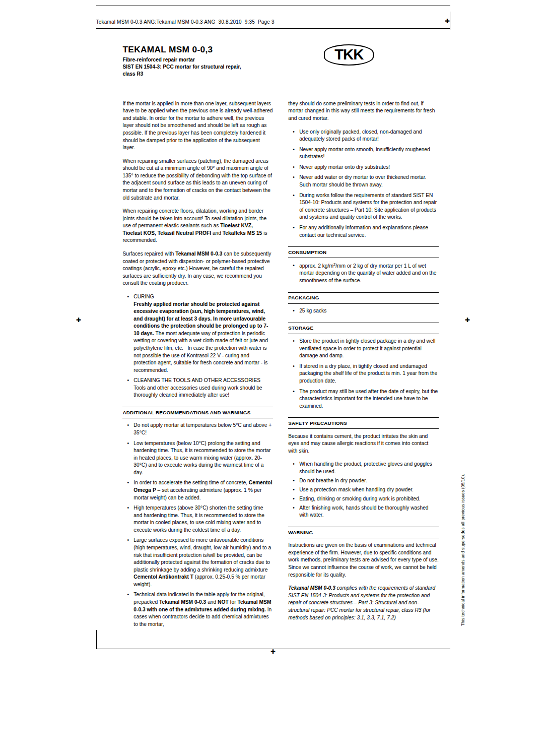Tekamal MSM 0-0.3 ANG:Tekamal MSM 0-0.3 ANG 30.8.2010 9:35 Page 3 ✚
TEKAMAL MSM 0-0,3
Fibre-reinforced repair mortar
SIST EN 1504-3: PCC mortar for structural repair,
class R3
TKK
If the mortar is applied in more than one layer, subsequent layers have to be applied when the previous one is already well-adhered and stable. In order for the mortar to adhere well, the previous layer should not be smoothened and should be left as rough as possible. If the previous layer has been completely hardened it should be damped prior to the application of the subsequent layer.
When repairing smaller surfaces (patching), the damaged areas should be cut at a minimum angle of 90° and maximum angle of 135° to reduce the possibility of debonding with the top surface of the adjacent sound surface as this leads to an uneven curing of mortar and to the formation of cracks on the contact between the old substrate and mortar.
When repairing concrete floors, dilatation, working and border joints should be taken into account! To seal dilatation joints, the use of permanent elastic sealants such as Tioelast KVZ, Tioelast KOS, Tekasil Neutral PROFI and Tekafleks MS 15 is recommended.
Surfaces repaired with Tekamal MSM 0-0.3 can be subsequently coated or protected with dispersion- or polymer-based protective coatings (acrylic, epoxy etc.) However, be careful the repaired surfaces are sufficiently dry. In any case, we recommend you consult the coating producer.
CURING
Freshly applied mortar should be protected against excessive evaporation (sun, high temperatures, wind, and draught) for at least 3 days. In more unfavourable conditions the protection should be prolonged up to 7-10 days. The most adequate way of protection is periodic wetting or covering with a wet cloth made of felt or jute and polyethylene film, etc. In case the protection with water is not possible the use of Kontrasol 22 V - curing and protection agent, suitable for fresh concrete and mortar - is recommended.
CLEANING THE TOOLS AND OTHER ACCESSORIES
Tools and other accessories used during work should be thoroughly cleaned immediately after use!
Additional recommendations and warnings
Do not apply mortar at temperatures below 5°C and above + 35°C!
Low temperatures (below 10°C) prolong the setting and hardening time. Thus, it is recommended to store the mortar in heated places, to use warm mixing water (approx. 20-30°C) and to execute works during the warmest time of a day.
In order to accelerate the setting time of concrete, Cementol Omega P – set accelerating admixture (approx. 1 % per mortar weight) can be added.
High temperatures (above 30°C) shorten the setting time and hardening time. Thus, it is recommended to store the mortar in cooled places, to use cold mixing water and to execute works during the coldest time of a day.
Large surfaces exposed to more unfavourable conditions (high temperatures, wind, draught, low air humidity) and to a risk that insufficient protection is/will be provided, can be additionally protected against the formation of cracks due to plastic shrinkage by adding a shrinking reducing admixture Cementol Antikontrakt T (approx. 0.25-0.5 % per mortar weight).
Technical data indicated in the table apply for the original, prepacked Tekamal MSM 0-0.3 and NOT for Tekamal MSM 0-0.3 with one of the admixtures added during mixing. In cases when contractors decide to add chemical admixtures to the mortar,
they should do some preliminary tests in order to find out, if mortar changed in this way still meets the requirements for fresh and cured mortar.
Use only originally packed, closed, non-damaged and adequately stored packs of mortar!
Never apply mortar onto smooth, insufficiently roughened substrates!
Never apply mortar onto dry substrates!
Never add water or dry mortar to over thickened mortar. Such mortar should be thrown away.
During works follow the requirements of standard SIST EN 1504-10: Products and systems for the protection and repair of concrete structures – Part 10: Site application of products and systems and quality control of the works.
For any additionally information and explanations please contact our technical service.
Consumption
approx. 2 kg/m2/mm or 2 kg of dry mortar per 1 L of wet mortar depending on the quantity of water added and on the smoothness of the surface.
Packaging
25 kg sacks
Storage
Store the product in tightly closed package in a dry and well ventilated space in order to protect it against potential damage and damp.
If stored in a dry place, in tightly closed and undamaged packaging the shelf life of the product is min. 1 year from the production date.
The product may still be used after the date of expiry, but the characteristics important for the intended use have to be examined.
Safety precautions
Because it contains cement, the product irritates the skin and eyes and may cause allergic reactions if it comes into contact with skin.
When handling the product, protective gloves and goggles should be used.
Do not breathe in dry powder.
Use a protection mask when handling dry powder.
Eating, drinking or smoking during work is prohibited.
After finishing work, hands should be thoroughly washed with water.
Warning
Instructions are given on the basis of examinations and technical experience of the firm. However, due to specific conditions and work methods, preliminary tests are advised for every type of use. Since we cannot influence the course of work, we cannot be held responsible for its quality.
Tekamal MSM 0-0.3 complies with the requirements of standard SIST EN 1504-3: Products and systems for the protection and repair of concrete structures – Part 3: Structural and non-structural repair: PCC mortar for structural repair, class R3 (for methods based on principles: 3.1, 3.3, 7.1, 7.2)
This technical information amends and supersedes all previous issues (05/10).
✚ ✚ ✚